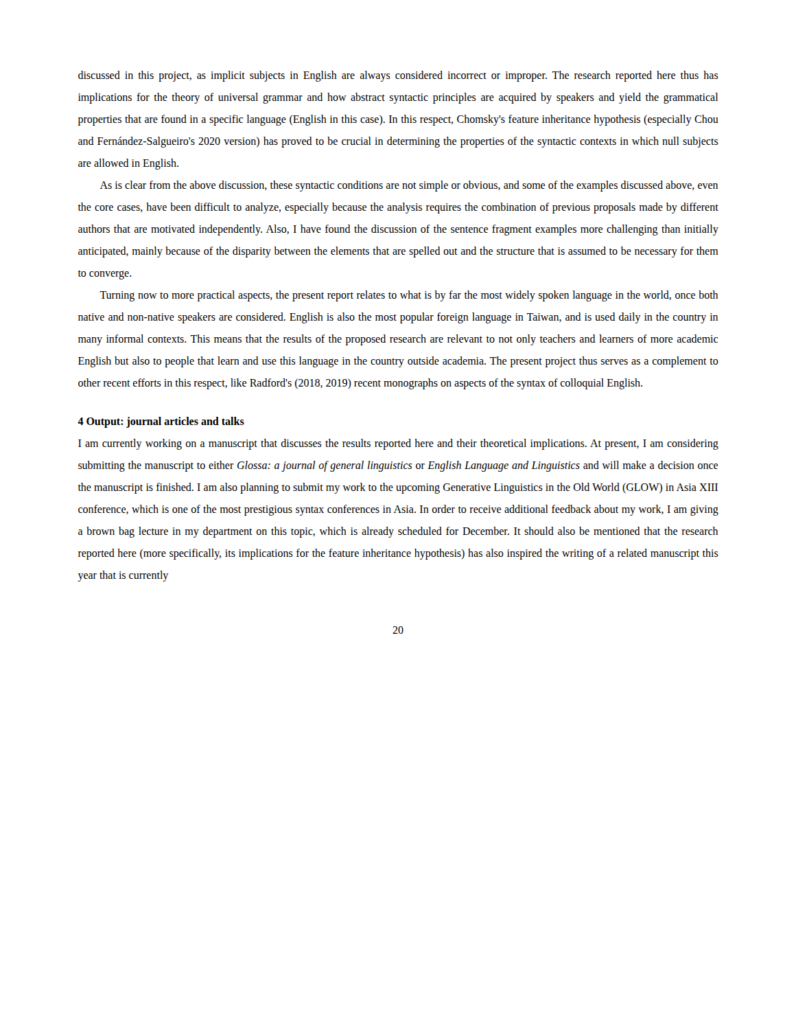discussed in this project, as implicit subjects in English are always considered incorrect or improper. The research reported here thus has implications for the theory of universal grammar and how abstract syntactic principles are acquired by speakers and yield the grammatical properties that are found in a specific language (English in this case). In this respect, Chomsky's feature inheritance hypothesis (especially Chou and Fernández-Salgueiro's 2020 version) has proved to be crucial in determining the properties of the syntactic contexts in which null subjects are allowed in English.
As is clear from the above discussion, these syntactic conditions are not simple or obvious, and some of the examples discussed above, even the core cases, have been difficult to analyze, especially because the analysis requires the combination of previous proposals made by different authors that are motivated independently. Also, I have found the discussion of the sentence fragment examples more challenging than initially anticipated, mainly because of the disparity between the elements that are spelled out and the structure that is assumed to be necessary for them to converge.
Turning now to more practical aspects, the present report relates to what is by far the most widely spoken language in the world, once both native and non-native speakers are considered. English is also the most popular foreign language in Taiwan, and is used daily in the country in many informal contexts. This means that the results of the proposed research are relevant to not only teachers and learners of more academic English but also to people that learn and use this language in the country outside academia. The present project thus serves as a complement to other recent efforts in this respect, like Radford's (2018, 2019) recent monographs on aspects of the syntax of colloquial English.
4 Output: journal articles and talks
I am currently working on a manuscript that discusses the results reported here and their theoretical implications. At present, I am considering submitting the manuscript to either Glossa: a journal of general linguistics or English Language and Linguistics and will make a decision once the manuscript is finished. I am also planning to submit my work to the upcoming Generative Linguistics in the Old World (GLOW) in Asia XIII conference, which is one of the most prestigious syntax conferences in Asia. In order to receive additional feedback about my work, I am giving a brown bag lecture in my department on this topic, which is already scheduled for December. It should also be mentioned that the research reported here (more specifically, its implications for the feature inheritance hypothesis) has also inspired the writing of a related manuscript this year that is currently
20